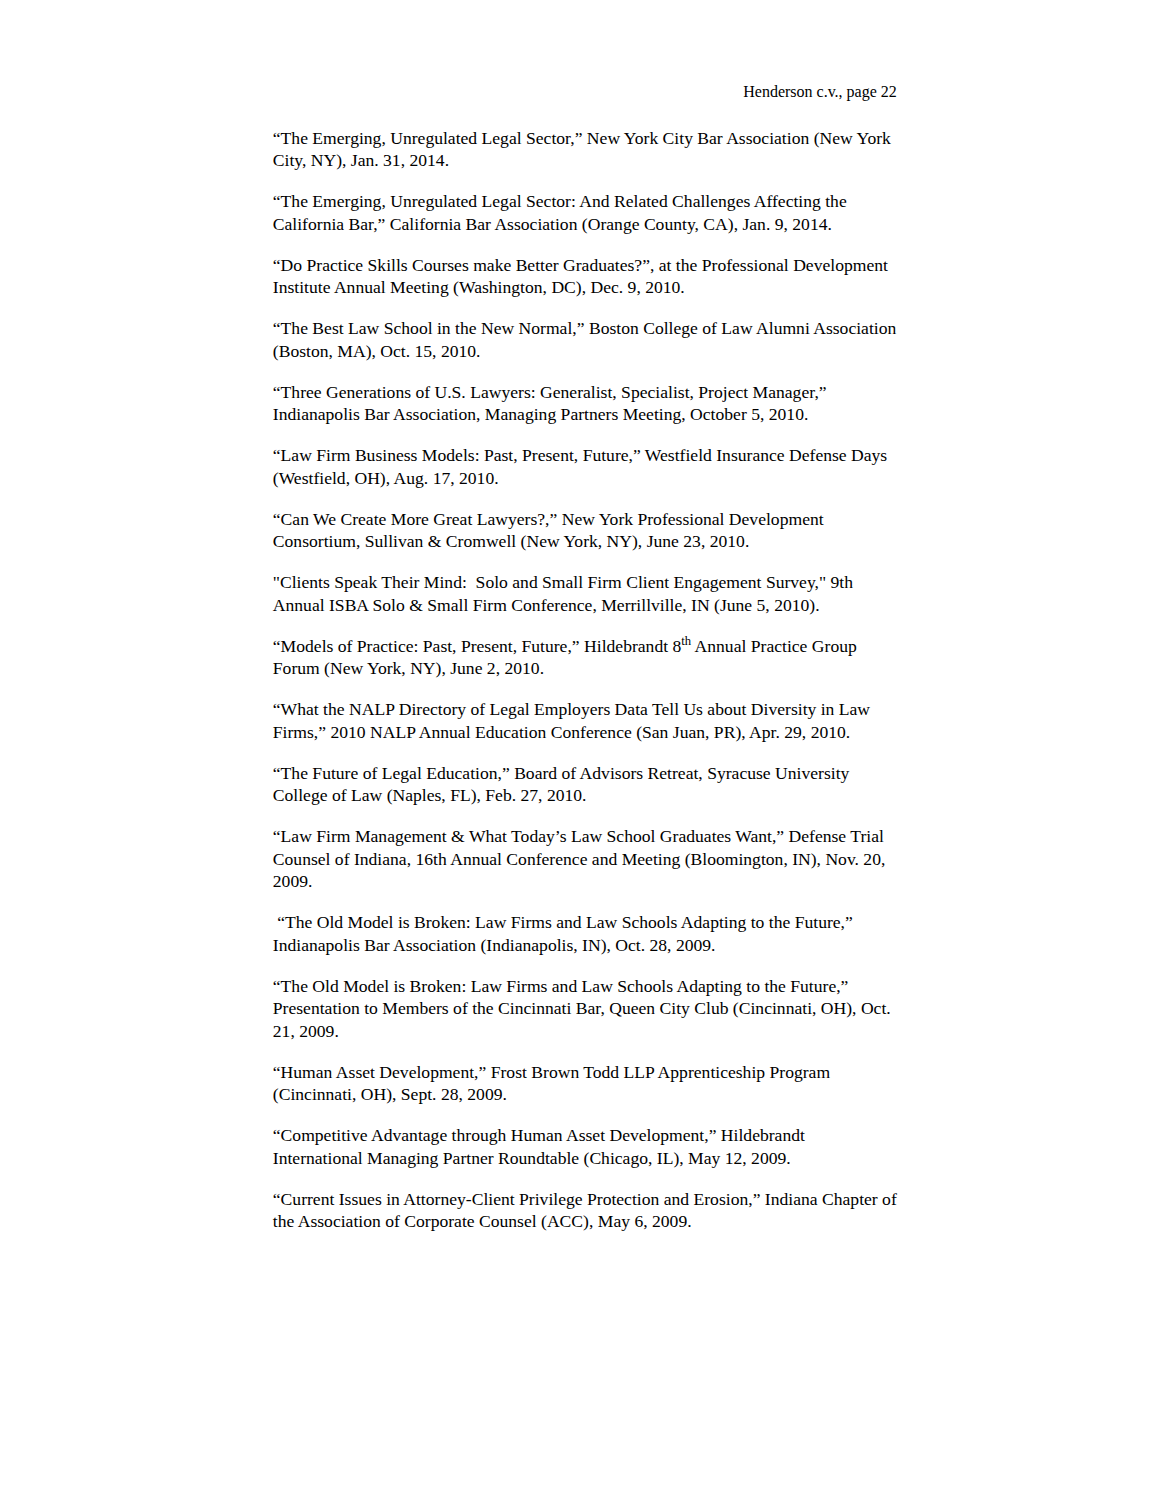Henderson c.v., page 22
“The Emerging, Unregulated Legal Sector,” New York City Bar Association (New York City, NY), Jan. 31, 2014.
“The Emerging, Unregulated Legal Sector: And Related Challenges Affecting the California Bar,” California Bar Association (Orange County, CA), Jan. 9, 2014.
“Do Practice Skills Courses make Better Graduates?”, at the Professional Development Institute Annual Meeting (Washington, DC), Dec. 9, 2010.
“The Best Law School in the New Normal,” Boston College of Law Alumni Association (Boston, MA), Oct. 15, 2010.
“Three Generations of U.S. Lawyers: Generalist, Specialist, Project Manager,” Indianapolis Bar Association, Managing Partners Meeting, October 5, 2010.
“Law Firm Business Models: Past, Present, Future,” Westfield Insurance Defense Days (Westfield, OH), Aug. 17, 2010.
“Can We Create More Great Lawyers?,” New York Professional Development Consortium, Sullivan & Cromwell (New York, NY), June 23, 2010.
"Clients Speak Their Mind: Solo and Small Firm Client Engagement Survey," 9th Annual ISBA Solo & Small Firm Conference, Merrillville, IN (June 5, 2010).
“Models of Practice: Past, Present, Future,” Hildebrandt 8th Annual Practice Group Forum (New York, NY), June 2, 2010.
“What the NALP Directory of Legal Employers Data Tell Us about Diversity in Law Firms,” 2010 NALP Annual Education Conference (San Juan, PR), Apr. 29, 2010.
“The Future of Legal Education,” Board of Advisors Retreat, Syracuse University College of Law (Naples, FL), Feb. 27, 2010.
“Law Firm Management & What Today’s Law School Graduates Want,” Defense Trial Counsel of Indiana, 16th Annual Conference and Meeting (Bloomington, IN), Nov. 20, 2009.
“The Old Model is Broken: Law Firms and Law Schools Adapting to the Future,” Indianapolis Bar Association (Indianapolis, IN), Oct. 28, 2009.
“The Old Model is Broken: Law Firms and Law Schools Adapting to the Future,” Presentation to Members of the Cincinnati Bar, Queen City Club (Cincinnati, OH), Oct. 21, 2009.
“Human Asset Development,” Frost Brown Todd LLP Apprenticeship Program (Cincinnati, OH), Sept. 28, 2009.
“Competitive Advantage through Human Asset Development,” Hildebrandt International Managing Partner Roundtable (Chicago, IL), May 12, 2009.
“Current Issues in Attorney-Client Privilege Protection and Erosion,” Indiana Chapter of the Association of Corporate Counsel (ACC), May 6, 2009.